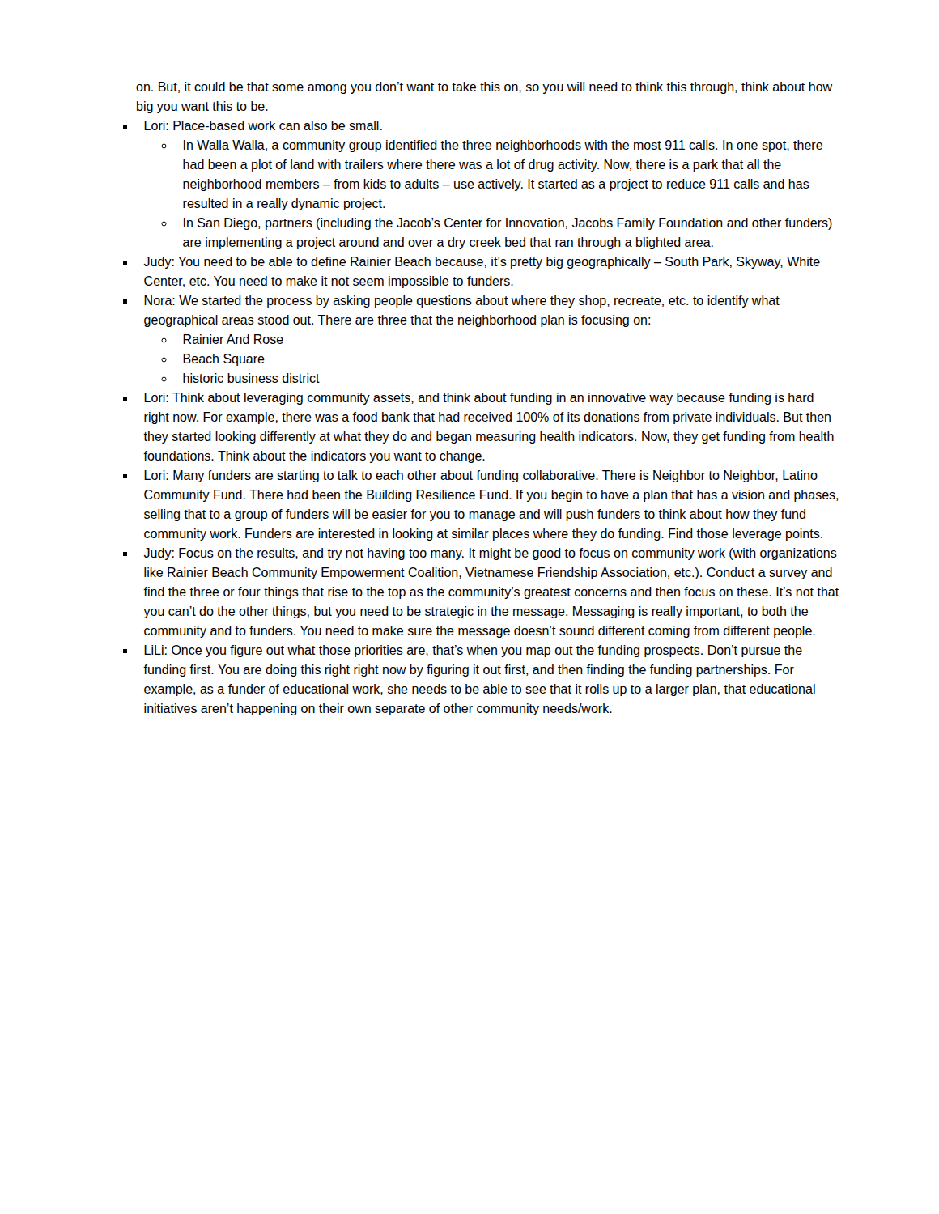on. But, it could be that some among you don’t want to take this on, so you will need to think this through, think about how big you want this to be.
Lori: Place-based work can also be small.
In Walla Walla, a community group identified the three neighborhoods with the most 911 calls. In one spot, there had been a plot of land with trailers where there was a lot of drug activity. Now, there is a park that all the neighborhood members – from kids to adults – use actively. It started as a project to reduce 911 calls and has resulted in a really dynamic project.
In San Diego, partners (including the Jacob’s Center for Innovation, Jacobs Family Foundation and other funders) are implementing a project around and over a dry creek bed that ran through a blighted area.
Judy: You need to be able to define Rainier Beach because, it’s pretty big geographically – South Park, Skyway, White Center, etc. You need to make it not seem impossible to funders.
Nora: We started the process by asking people questions about where they shop, recreate, etc. to identify what geographical areas stood out. There are three that the neighborhood plan is focusing on:
Rainier And Rose
Beach Square
historic business district
Lori: Think about leveraging community assets, and think about funding in an innovative way because funding is hard right now. For example, there was a food bank that had received 100% of its donations from private individuals. But then they started looking differently at what they do and began measuring health indicators. Now, they get funding from health foundations. Think about the indicators you want to change.
Lori: Many funders are starting to talk to each other about funding collaborative. There is Neighbor to Neighbor, Latino Community Fund. There had been the Building Resilience Fund. If you begin to have a plan that has a vision and phases, selling that to a group of funders will be easier for you to manage and will push funders to think about how they fund community work. Funders are interested in looking at similar places where they do funding. Find those leverage points.
Judy: Focus on the results, and try not having too many. It might be good to focus on community work (with organizations like Rainier Beach Community Empowerment Coalition, Vietnamese Friendship Association, etc.). Conduct a survey and find the three or four things that rise to the top as the community’s greatest concerns and then focus on these. It’s not that you can’t do the other things, but you need to be strategic in the message. Messaging is really important, to both the community and to funders. You need to make sure the message doesn’t sound different coming from different people.
LiLi: Once you figure out what those priorities are, that’s when you map out the funding prospects. Don’t pursue the funding first. You are doing this right right now by figuring it out first, and then finding the funding partnerships. For example, as a funder of educational work, she needs to be able to see that it rolls up to a larger plan, that educational initiatives aren’t happening on their own separate of other community needs/work.